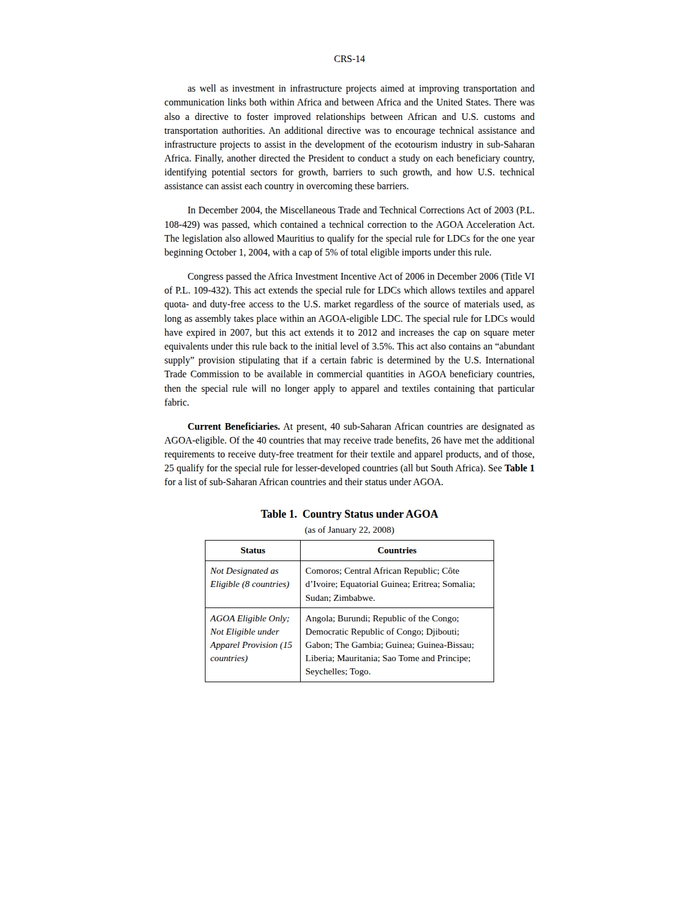CRS-14
as well as investment in infrastructure projects aimed at improving transportation and communication links both within Africa and between Africa and the United States. There was also a directive to foster improved relationships between African and U.S. customs and transportation authorities. An additional directive was to encourage technical assistance and infrastructure projects to assist in the development of the ecotourism industry in sub-Saharan Africa. Finally, another directed the President to conduct a study on each beneficiary country, identifying potential sectors for growth, barriers to such growth, and how U.S. technical assistance can assist each country in overcoming these barriers.
In December 2004, the Miscellaneous Trade and Technical Corrections Act of 2003 (P.L. 108-429) was passed, which contained a technical correction to the AGOA Acceleration Act. The legislation also allowed Mauritius to qualify for the special rule for LDCs for the one year beginning October 1, 2004, with a cap of 5% of total eligible imports under this rule.
Congress passed the Africa Investment Incentive Act of 2006 in December 2006 (Title VI of P.L. 109-432). This act extends the special rule for LDCs which allows textiles and apparel quota- and duty-free access to the U.S. market regardless of the source of materials used, as long as assembly takes place within an AGOA-eligible LDC. The special rule for LDCs would have expired in 2007, but this act extends it to 2012 and increases the cap on square meter equivalents under this rule back to the initial level of 3.5%. This act also contains an “abundant supply” provision stipulating that if a certain fabric is determined by the U.S. International Trade Commission to be available in commercial quantities in AGOA beneficiary countries, then the special rule will no longer apply to apparel and textiles containing that particular fabric.
Current Beneficiaries. At present, 40 sub-Saharan African countries are designated as AGOA-eligible. Of the 40 countries that may receive trade benefits, 26 have met the additional requirements to receive duty-free treatment for their textile and apparel products, and of those, 25 qualify for the special rule for lesser-developed countries (all but South Africa). See Table 1 for a list of sub-Saharan African countries and their status under AGOA.
Table 1. Country Status under AGOA
(as of January 22, 2008)
| Status | Countries |
| --- | --- |
| Not Designated as Eligible (8 countries) | Comoros; Central African Republic; Côte d’Ivoire; Equatorial Guinea; Eritrea; Somalia; Sudan; Zimbabwe. |
| AGOA Eligible Only; Not Eligible under Apparel Provision (15 countries) | Angola; Burundi; Republic of the Congo; Democratic Republic of Congo; Djibouti; Gabon; The Gambia; Guinea; Guinea-Bissau; Liberia; Mauritania; Sao Tome and Principe; Seychelles; Togo. |